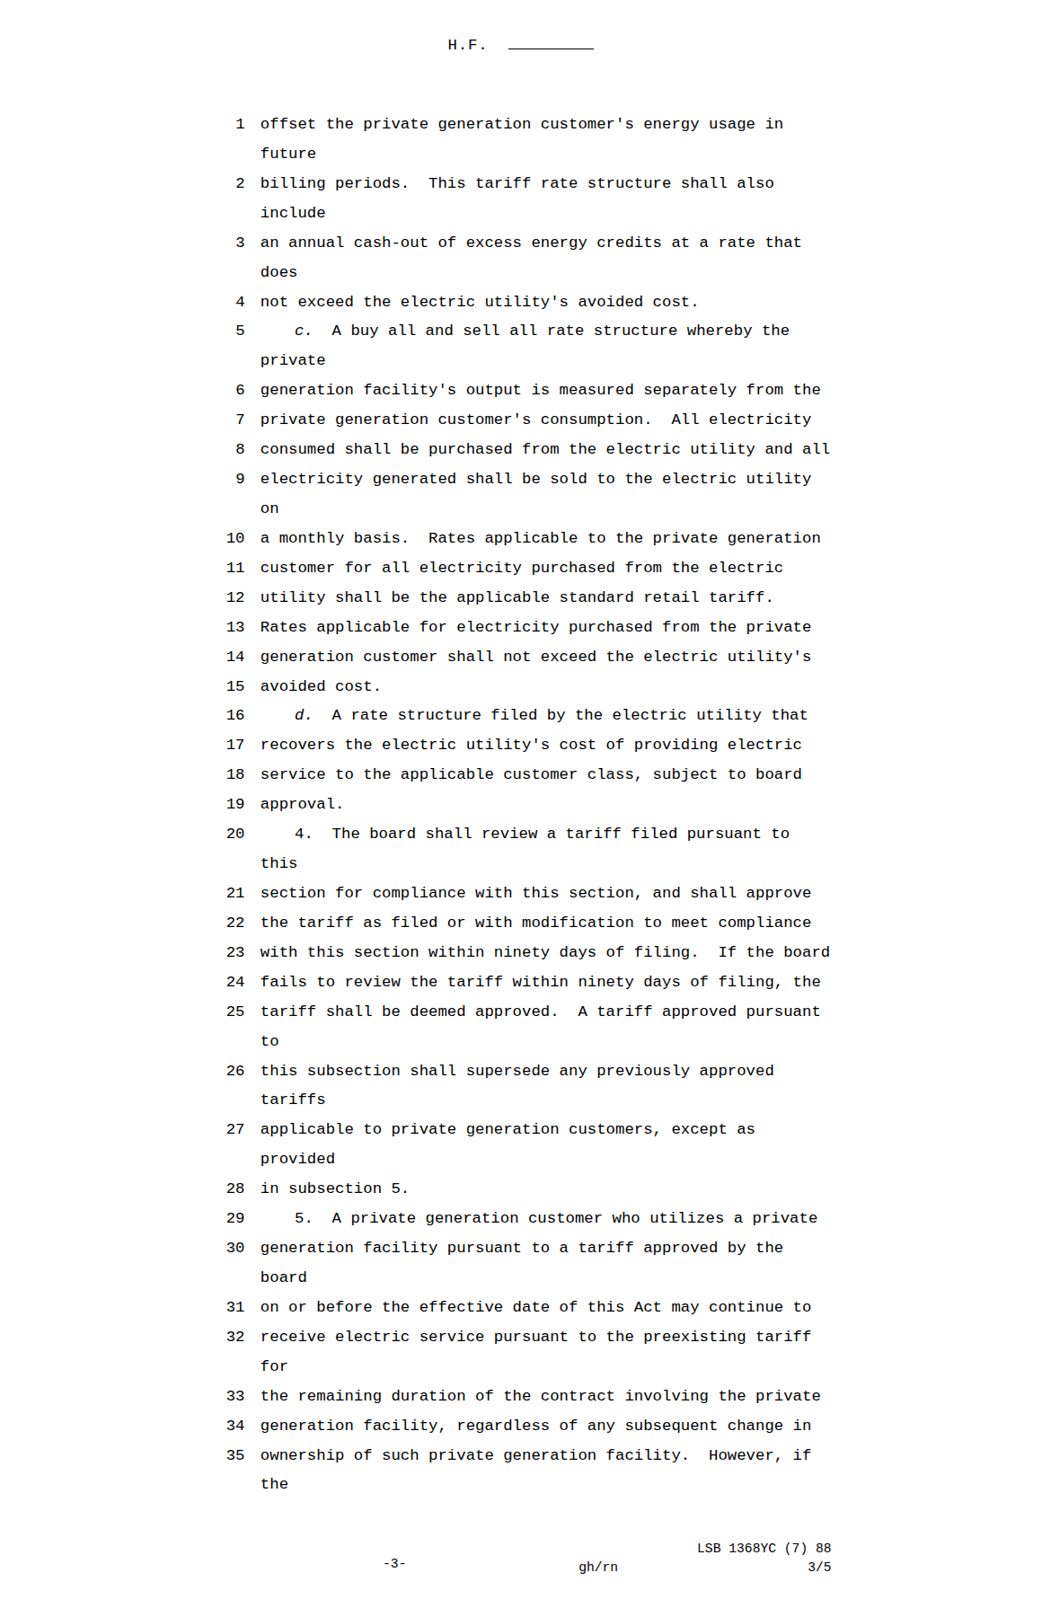H.F.
offset the private generation customer's energy usage in future
billing periods. This tariff rate structure shall also include
an annual cash-out of excess energy credits at a rate that does
not exceed the electric utility's avoided cost.
c. A buy all and sell all rate structure whereby the private
generation facility's output is measured separately from the
private generation customer's consumption. All electricity
consumed shall be purchased from the electric utility and all
electricity generated shall be sold to the electric utility on
a monthly basis. Rates applicable to the private generation
customer for all electricity purchased from the electric
utility shall be the applicable standard retail tariff.
Rates applicable for electricity purchased from the private
generation customer shall not exceed the electric utility's
avoided cost.
d. A rate structure filed by the electric utility that
recovers the electric utility's cost of providing electric
service to the applicable customer class, subject to board
approval.
4. The board shall review a tariff filed pursuant to this
section for compliance with this section, and shall approve
the tariff as filed or with modification to meet compliance
with this section within ninety days of filing. If the board
fails to review the tariff within ninety days of filing, the
tariff shall be deemed approved. A tariff approved pursuant to
this subsection shall supersede any previously approved tariffs
applicable to private generation customers, except as provided
in subsection 5.
5. A private generation customer who utilizes a private
generation facility pursuant to a tariff approved by the board
on or before the effective date of this Act may continue to
receive electric service pursuant to the preexisting tariff for
the remaining duration of the contract involving the private
generation facility, regardless of any subsequent change in
ownership of such private generation facility. However, if the
-3-
LSB 1368YC (7) 88
gh/rn 3/5